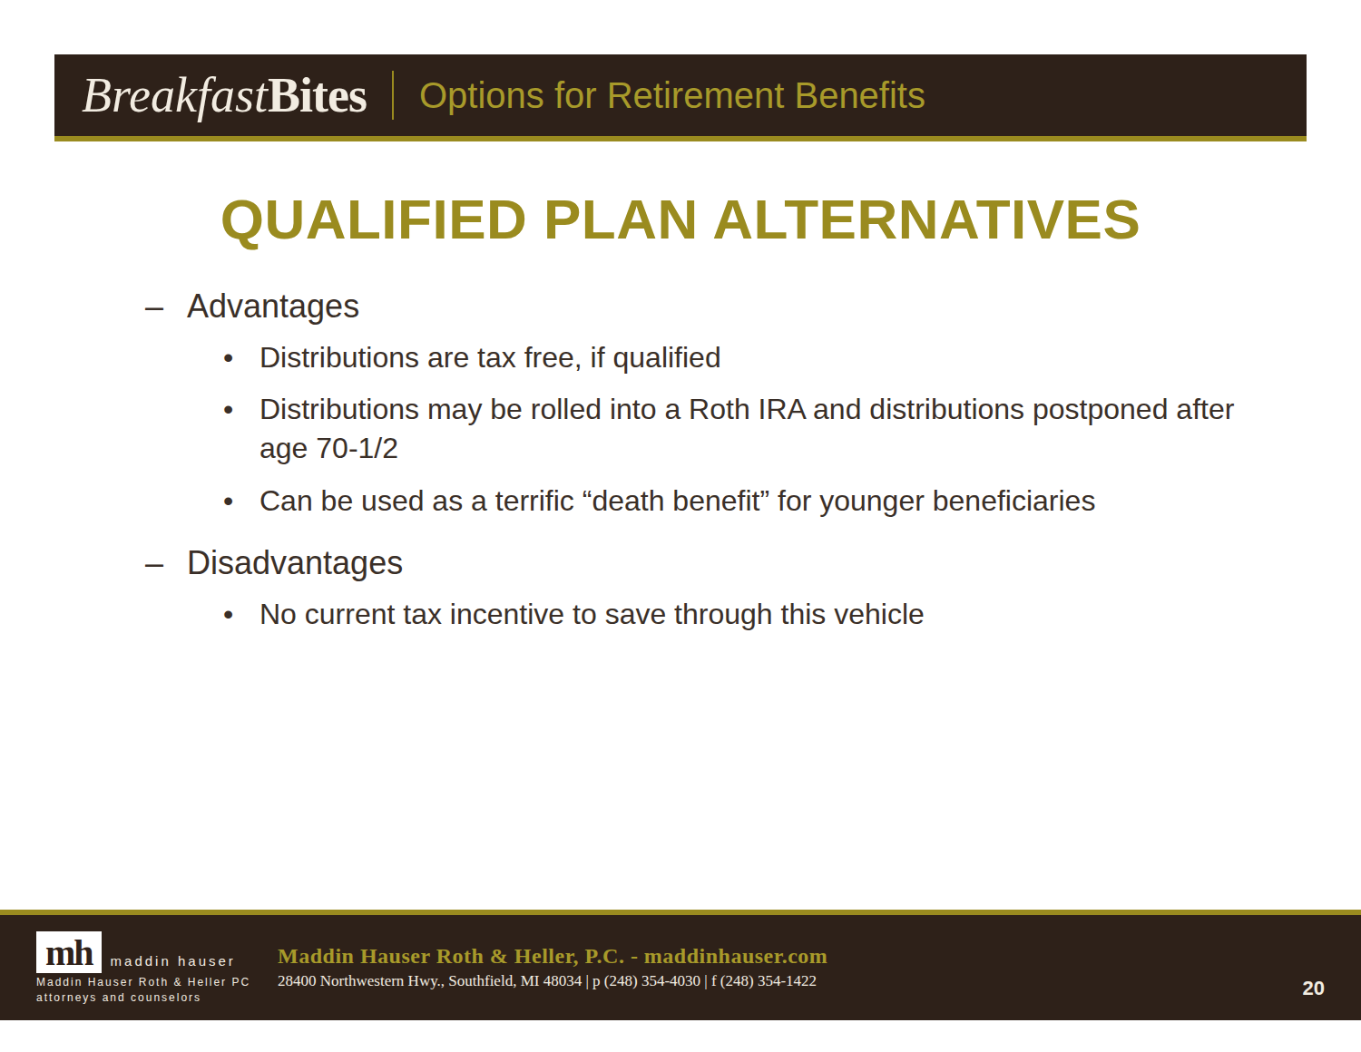Breakfast Bites
Options for Retirement Benefits
QUALIFIED PLAN ALTERNATIVES
Advantages
Distributions are tax free, if qualified
Distributions may be rolled into a Roth IRA and distributions postponed after age 70-1/2
Can be used as a terrific “death benefit” for younger beneficiaries
Disadvantages
No current tax incentive to save through this vehicle
mh maddin hauser
Maddin Hauser Roth & Heller PC attorneys and counselors
Maddin Hauser Roth & Heller, P.C. - maddinhauser.com
28400 Northwestern Hwy., Southfield, MI 48034 | p (248) 354-4030 | f (248) 354-1422
20